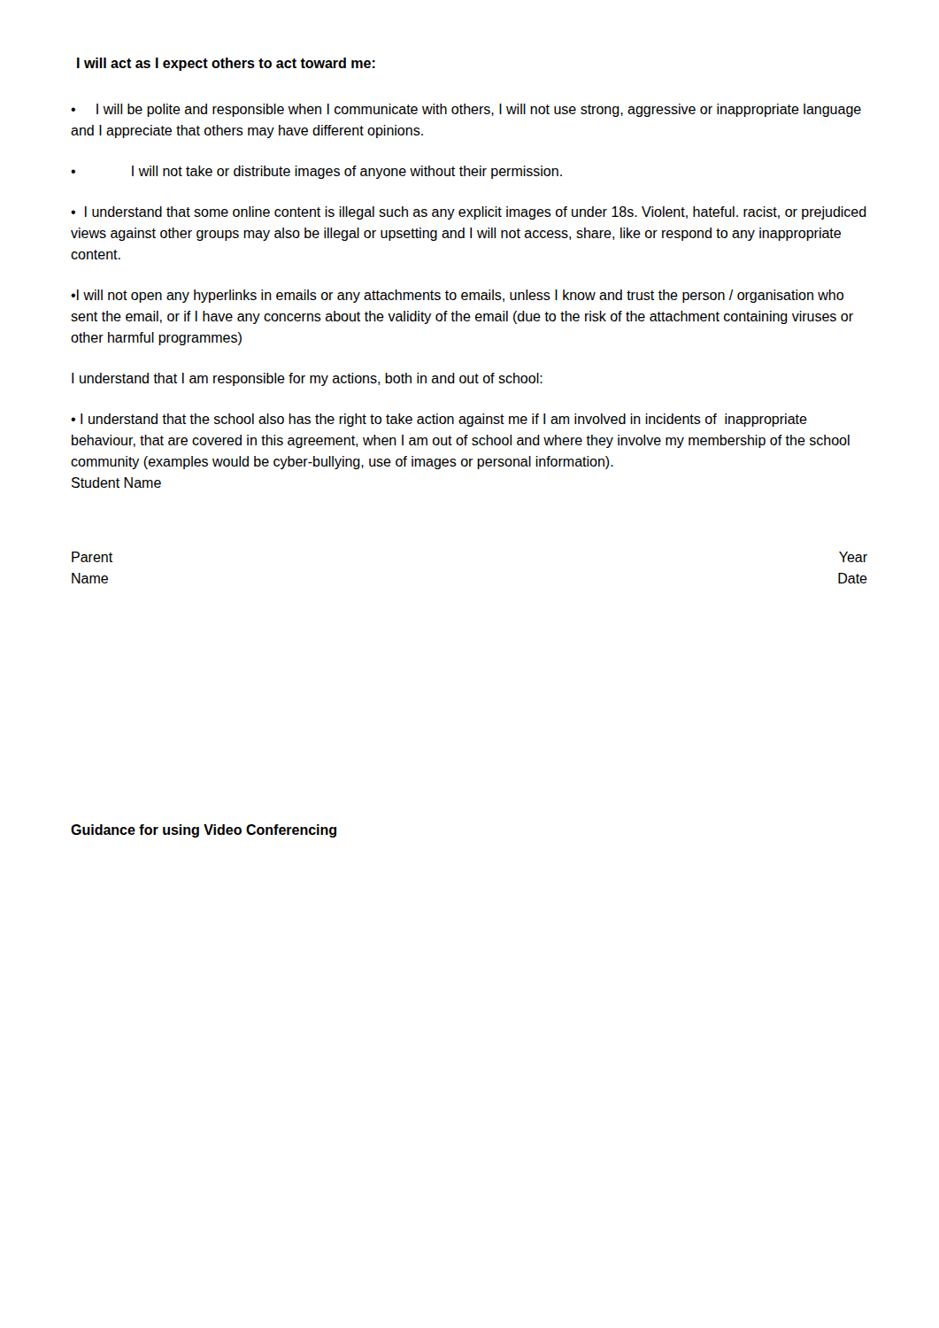I will act as I expect others to act toward me:
• I will be polite and responsible when I communicate with others, I will not use strong, aggressive or inappropriate language and I appreciate that others may have different opinions.
• I will not take or distribute images of anyone without their permission.
• I understand that some online content is illegal such as any explicit images of under 18s. Violent, hateful. racist, or prejudiced views against other groups may also be illegal or upsetting and I will not access, share, like or respond to any inappropriate content.
•I will not open any hyperlinks in emails or any attachments to emails, unless I know and trust the person / organisation who sent the email, or if I have any concerns about the validity of the email (due to the risk of the attachment containing viruses or other harmful programmes)
I understand that I am responsible for my actions, both in and out of school:
• I understand that the school also has the right to take action against me if I am involved in incidents of inappropriate behaviour, that are covered in this agreement, when I am out of school and where they involve my membership of the school community (examples would be cyber-bullying, use of images or personal information).
Student Name
Parent Year
Name Date
Guidance for using Video Conferencing